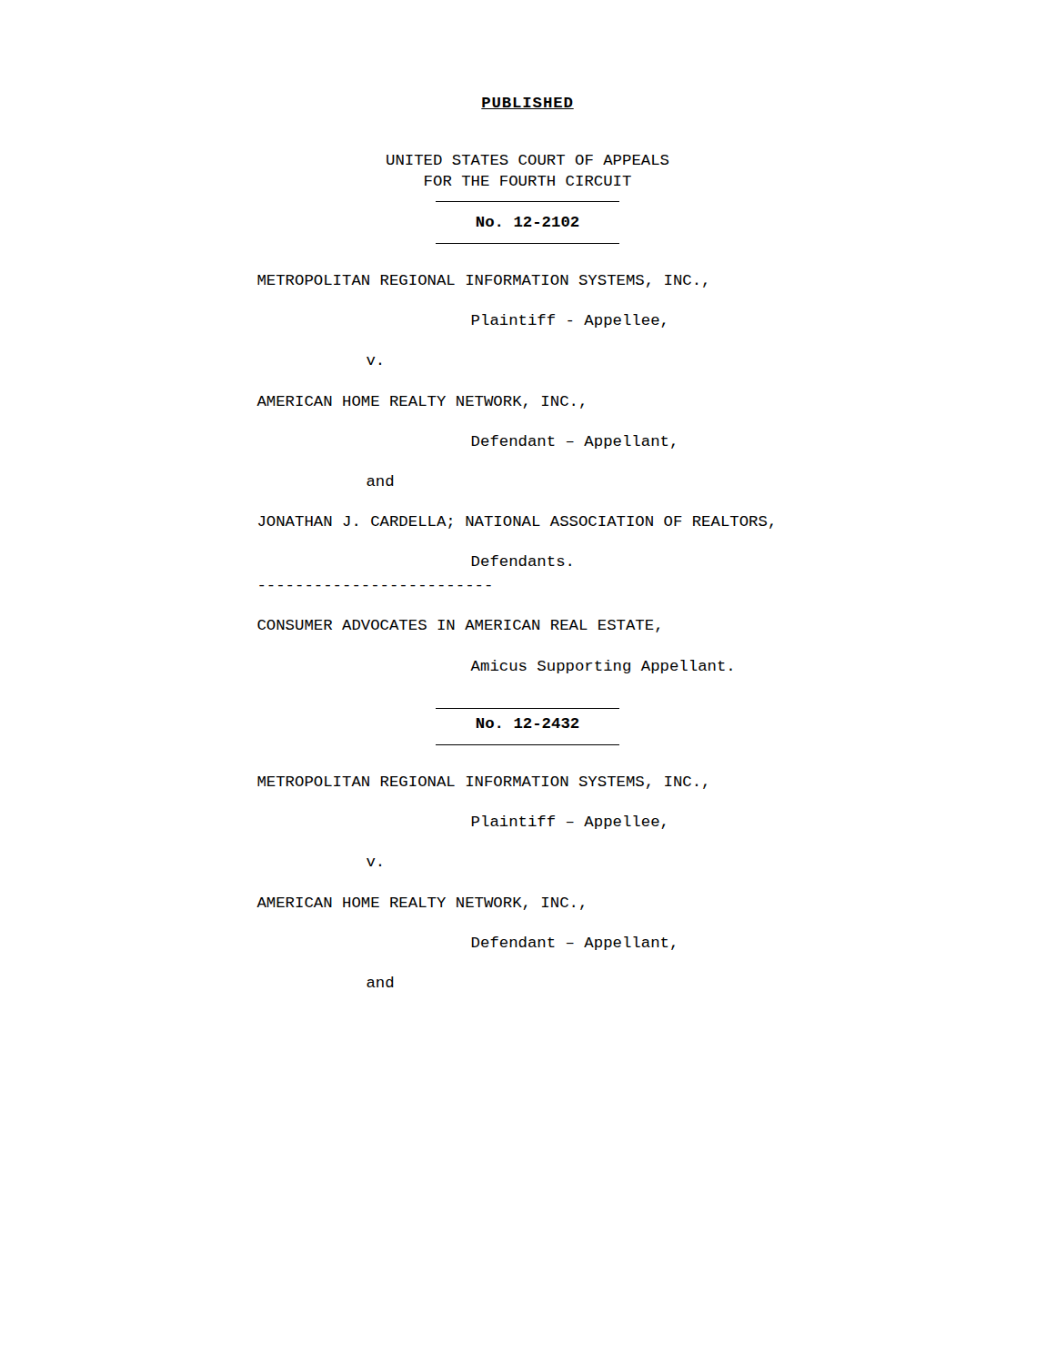PUBLISHED
UNITED STATES COURT OF APPEALS
FOR THE FOURTH CIRCUIT
No. 12-2102
METROPOLITAN REGIONAL INFORMATION SYSTEMS, INC.,
Plaintiff - Appellee,
v.
AMERICAN HOME REALTY NETWORK, INC.,
Defendant – Appellant,
and
JONATHAN J. CARDELLA; NATIONAL ASSOCIATION OF REALTORS,
Defendants.
-------------------------
CONSUMER ADVOCATES IN AMERICAN REAL ESTATE,
Amicus Supporting Appellant.
No. 12-2432
METROPOLITAN REGIONAL INFORMATION SYSTEMS, INC.,
Plaintiff – Appellee,
v.
AMERICAN HOME REALTY NETWORK, INC.,
Defendant – Appellant,
and